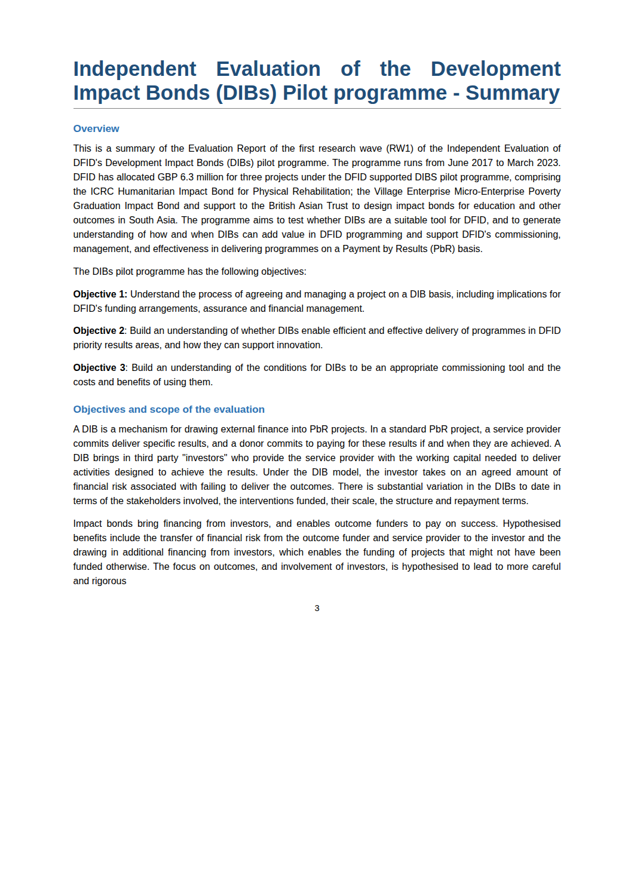Independent Evaluation of the Development Impact Bonds (DIBs) Pilot programme - Summary
Overview
This is a summary of the Evaluation Report of the first research wave (RW1) of the Independent Evaluation of DFID's Development Impact Bonds (DIBs) pilot programme. The programme runs from June 2017 to March 2023. DFID has allocated GBP 6.3 million for three projects under the DFID supported DIBS pilot programme, comprising the ICRC Humanitarian Impact Bond for Physical Rehabilitation; the Village Enterprise Micro-Enterprise Poverty Graduation Impact Bond and support to the British Asian Trust to design impact bonds for education and other outcomes in South Asia. The programme aims to test whether DIBs are a suitable tool for DFID, and to generate understanding of how and when DIBs can add value in DFID programming and support DFID's commissioning, management, and effectiveness in delivering programmes on a Payment by Results (PbR) basis.
The DIBs pilot programme has the following objectives:
Objective 1: Understand the process of agreeing and managing a project on a DIB basis, including implications for DFID's funding arrangements, assurance and financial management.
Objective 2: Build an understanding of whether DIBs enable efficient and effective delivery of programmes in DFID priority results areas, and how they can support innovation.
Objective 3: Build an understanding of the conditions for DIBs to be an appropriate commissioning tool and the costs and benefits of using them.
Objectives and scope of the evaluation
A DIB is a mechanism for drawing external finance into PbR projects. In a standard PbR project, a service provider commits deliver specific results, and a donor commits to paying for these results if and when they are achieved. A DIB brings in third party "investors" who provide the service provider with the working capital needed to deliver activities designed to achieve the results. Under the DIB model, the investor takes on an agreed amount of financial risk associated with failing to deliver the outcomes. There is substantial variation in the DIBs to date in terms of the stakeholders involved, the interventions funded, their scale, the structure and repayment terms.
Impact bonds bring financing from investors, and enables outcome funders to pay on success. Hypothesised benefits include the transfer of financial risk from the outcome funder and service provider to the investor and the drawing in additional financing from investors, which enables the funding of projects that might not have been funded otherwise. The focus on outcomes, and involvement of investors, is hypothesised to lead to more careful and rigorous
3